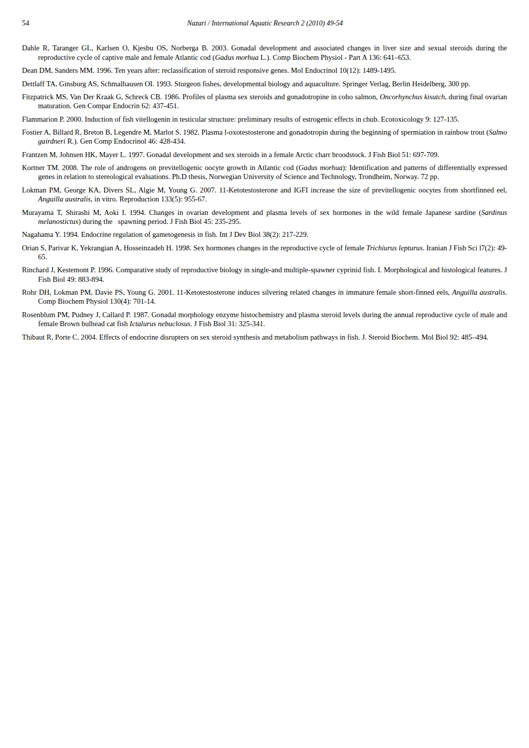54
Nazari / International Aquatic Research 2 (2010) 49-54
Dahle R, Taranger GL, Karlsen O, Kjesbu OS, Norberga B. 2003. Gonadal development and associated changes in liver size and sexual steroids during the reproductive cycle of captive male and female Atlantic cod (Gadus morhua L.). Comp Biochem Physiol - Part A 136: 641–653.
Dean DM, Sanders MM. 1996. Ten years after: reclassification of steroid responsive genes. Mol Endocrinol 10(12): 1489-1495.
Dettlaff TA, Ginsburg AS, Schmalhausen OI. 1993. Sturgeon fishes, developmental biology and aquaculture. Springer Verlag, Berlin Heidelberg, 300 pp.
Fitzpatrick MS, Van Der Kraak G, Schreck CB. 1986. Profiles of plasma sex steroids and gonadotropine in coho salmon, Oncorhynchus kisutch, during final ovarian maturation. Gen Compar Endocrin 62: 437-451.
Flammarion P. 2000. Induction of fish vitellogenin in testicular structure: preliminary results of estrogenic effects in chub. Ecotoxicology 9: 127-135.
Fostier A, Billard R, Breton B, Legendre M, Marlot S. 1982. Plasma l-oxotestosterone and gonadotropin during the beginning of spermiation in rainbow trout (Salmo gairdneri R.). Gen Comp Endocrinol 46: 428-434.
Frantzen M, Johnsen HK, Mayer L. 1997. Gonadal development and sex steroids in a female Arctic charr broodstock. J Fish Biol 51: 697-709.
Kortner TM. 2008. The role of androgens on previtellogenic oocyte growth in Atlantic cod (Gadus morhua): Identification and patterns of differentially expressed genes in relation to stereological evaluations. Ph.D thesis, Norwegian University of Science and Technology, Trondheim, Norway. 72 pp.
Lokman PM, George KA, Divers SL, Algie M, Young G. 2007. 11-Ketotestosterone and IGFI increase the size of previtellogenic oocytes from shortfinned eel, Anguilla australis, in vitro. Reproduction 133(5): 955-67.
Murayama T, Shirashi M, Aoki I. 1994. Changes in ovarian development and plasma levels of sex hormones in the wild female Japanese sardine (Sardinus melanostictus) during the spawning period. J Fish Biol 45: 235-295.
Nagahama Y. 1994. Endocrine regulation of gametogenesis in fish. Int J Dev Biol 38(2): 217-229.
Orian S, Parivar K, Yekrangian A, Hosseinzadeh H. 1998. Sex hormones changes in the reproductive cycle of female Trichiurus lepturus. Iranian J Fish Sci l7(2): 49-65.
Rinchard J, Kestemont P. 1996. Comparative study of reproductive biology in single-and multiple-spawner cyprinid fish. I. Morphological and histological features. J Fish Biol 49: 883-894.
Rohr DH, Lokman PM, Davie PS, Young G. 2001. 11-Ketotestosterone induces silvering related changes in immature female short-finned eels, Anguilla australis. Comp Biochem Physiol 130(4): 701-14.
Rosenblum PM, Pudney J, Callard P. 1987. Gonadal morphology enzyme histochemistry and plasma steroid levels during the annual reproductive cycle of male and female Brown bulhead cat fish Ictalurus nebuclosus. J Fish Biol 31: 325-341.
Thibaut R, Porte C. 2004. Effects of endocrine disrupters on sex steroid synthesis and metabolism pathways in fish. J. Steroid Biochem. Mol Biol 92: 485–494.